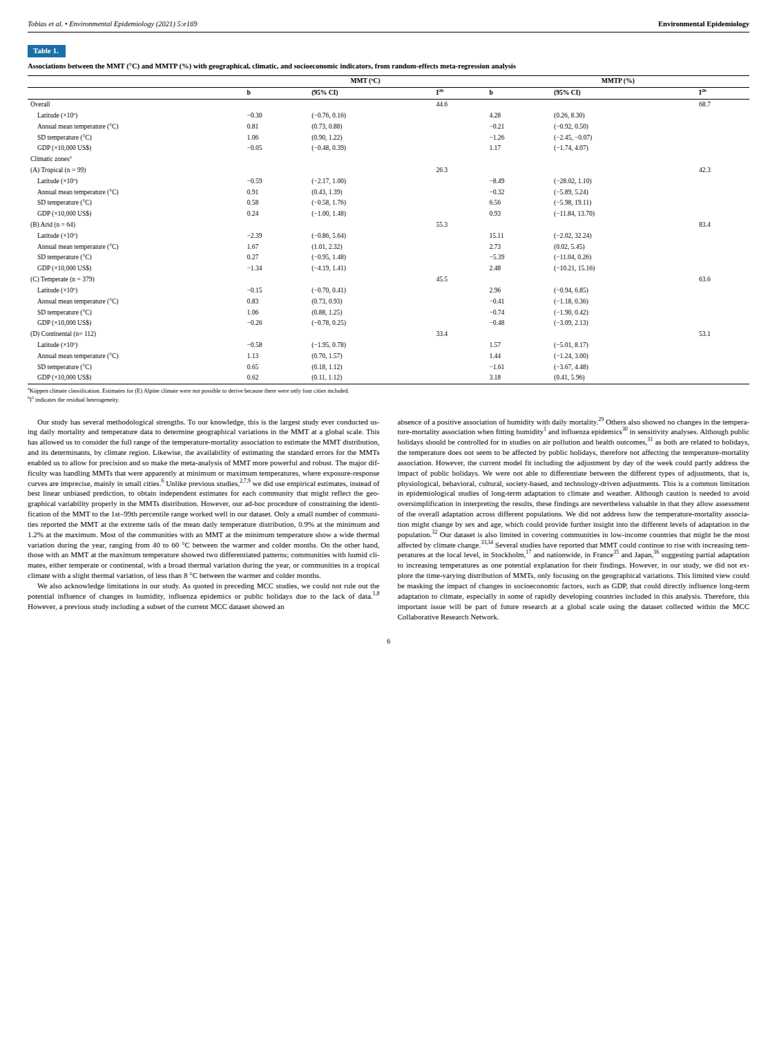Tobias et al. • Environmental Epidemiology (2021) 5:e169
Environmental Epidemiology
Table 1.
Associations between the MMT (°C) and MMTP (%) with geographical, climatic, and socioeconomic indicators, from random-effects meta-regression analysis
| | MMT (ºC) | MMTP (%) |
| --- | --- | --- |
| | b | (95% CI) | I 2b | b | (95% CI) | I 2b |
| Overall | | | 44.6 | | | 68.7 |
| Latitude (×10º) | −0.30 | (−0.76, 0.16) | | 4.28 | (0.26, 8.30) | |
| Annual mean temperature (°C) | 0.81 | (0.73, 0.88) | | −0.21 | (−0.92, 0.50) | |
| SD temperature (°C) | 1.06 | (0.90, 1.22) | | −1.26 | (−2.45, −0.07) | |
| GDP (×10,000 US$) | −0.05 | (−0.48, 0.39) | | 1.17 | (−1.74, 4.07) | |
| Climatic zones a | | | | | | |
| (A) Tropical (n = 99) | | | 26.3 | | | 42.3 |
| Latitude (×10º) | −0.59 | (−2.17, 1.00) | | −8.49 | (−28.02, 1.10) | |
| Annual mean temperature (°C) | 0.91 | (0.43, 1.39) | | −0.32 | (−5.89, 5.24) | |
| SD temperature (°C) | 0.58 | (−0.58, 1.76) | | 6.56 | (−5.98, 19.11) | |
| GDP (×10,000 US$) | 0.24 | (−1.00, 1.48) | | 0.93 | (−11.84, 13.70) | |
| (B) Arid (n = 64) | | | 55.3 | | | 83.4 |
| Latitude (×10º) | −2.39 | (−0.86, 5.64) | | 15.11 | (−2.02, 32.24) | |
| Annual mean temperature (°C) | 1.67 | (1.01, 2.32) | | 2.73 | (0.02, 5.45) | |
| SD temperature (°C) | 0.27 | (−0.95, 1.48) | | −5.39 | (−11.04, 0.26) | |
| GDP (×10,000 US$) | −1.34 | (−4.19, 1.41) | | 2.48 | (−10.21, 15.16) | |
| (C) Temperate (n = 379) | | | 45.5 | | | 63.6 |
| Latitude (×10º) | −0.15 | (−0.70, 0.41) | | 2.96 | (−0.94, 6.85) | |
| Annual mean temperature (°C) | 0.83 | (0.73, 0.93) | | −0.41 | (−1.18, 0.36) | |
| SD temperature (°C) | 1.06 | (0.88, 1.25) | | −0.74 | (−1.90, 0.42) | |
| GDP (×10,000 US$) | −0.26 | (−0.78, 0.25) | | −0.48 | (−3.09, 2.13) | |
| (D) Continental (n= 112) | | | 33.4 | | | 53.1 |
| Latitude (×10º) | −0.58 | (−1.95, 0.78) | | 1.57 | (−5.01, 8.17) | |
| Annual mean temperature (°C) | 1.13 | (0.70, 1.57) | | 1.44 | (−1.24, 3.00) | |
| SD temperature (°C) | 0.65 | (0.18, 1.12) | | −1.61 | (−3.67, 4.48) | |
| GDP (×10,000 US$) | 0.62 | (0.11, 1.12) | | 3.18 | (0.41, 5.96) | |
aKöppen climate classification. Estimates for (E) Alpine climate were not possible to derive because there were only four cities included.
bI2 indicates the residual heterogeneity.
Our study has several methodological strengths. To our knowledge, this is the largest study ever conducted using daily mortality and temperature data to determine geographical variations in the MMT at a global scale. This has allowed us to consider the full range of the temperature-mortality association to estimate the MMT distribution, and its determinants, by climate region. Likewise, the availability of estimating the standard errors for the MMTs enabled us to allow for precision and so make the meta-analysis of MMT more powerful and robust. The major difficulty was handling MMTs that were apparently at minimum or maximum temperatures, where exposure-response curves are imprecise, mainly in small cities.6 Unlike previous studies,2,7,9 we did use empirical estimates, instead of best linear unbiased prediction, to obtain independent estimates for each community that might reflect the geographical variability properly in the MMTs distribution. However, our ad-hoc procedure of constraining the identification of the MMT to the 1st–99th percentile range worked well in our dataset. Only a small number of communities reported the MMT at the extreme tails of the mean daily temperature distribution, 0.9% at the minimum and 1.2% at the maximum. Most of the communities with an MMT at the minimum temperature show a wide thermal variation during the year, ranging from 40 to 60 °C between the warmer and colder months. On the other hand, those with an MMT at the maximum temperature showed two differentiated patterns; communities with humid climates, either temperate or continental, with a broad thermal variation during the year, or communities in a tropical climate with a slight thermal variation, of less than 8 °C between the warmer and colder months.
We also acknowledge limitations in our study. As quoted in preceding MCC studies, we could not rule out the potential influence of changes in humidity, influenza epidemics or public holidays due to the lack of data.1,8 However, a previous study including a subset of the current MCC dataset showed an
absence of a positive association of humidity with daily mortality.29 Others also showed no changes in the temperature-mortality association when fitting humidity1 and influenza epidemics30 in sensitivity analyses. Although public holidays should be controlled for in studies on air pollution and health outcomes,31 as both are related to holidays, the temperature does not seem to be affected by public holidays, therefore not affecting the temperature-mortality association. However, the current model fit including the adjustment by day of the week could partly address the impact of public holidays. We were not able to differentiate between the different types of adjustments, that is, physiological, behavioral, cultural, society-based, and technology-driven adjustments. This is a common limitation in epidemiological studies of long-term adaptation to climate and weather. Although caution is needed to avoid oversimplification in interpreting the results, these findings are nevertheless valuable in that they allow assessment of the overall adaptation across different populations. We did not address how the temperature-mortality association might change by sex and age, which could provide further insight into the different levels of adaptation in the population.32 Our dataset is also limited in covering communities in low-income countries that might be the most affected by climate change.33,34 Several studies have reported that MMT could continue to rise with increasing temperatures at the local level, in Stockholm,17 and nationwide, in France35 and Japan,36 suggesting partial adaptation to increasing temperatures as one potential explanation for their findings. However, in our study, we did not explore the time-varying distribution of MMTs, only focusing on the geographical variations. This limited view could be masking the impact of changes in socioeconomic factors, such as GDP, that could directly influence long-term adaptation to climate, especially in some of rapidly developing countries included in this analysis. Therefore, this important issue will be part of future research at a global scale using the dataset collected within the MCC Collaborative Research Network.
6